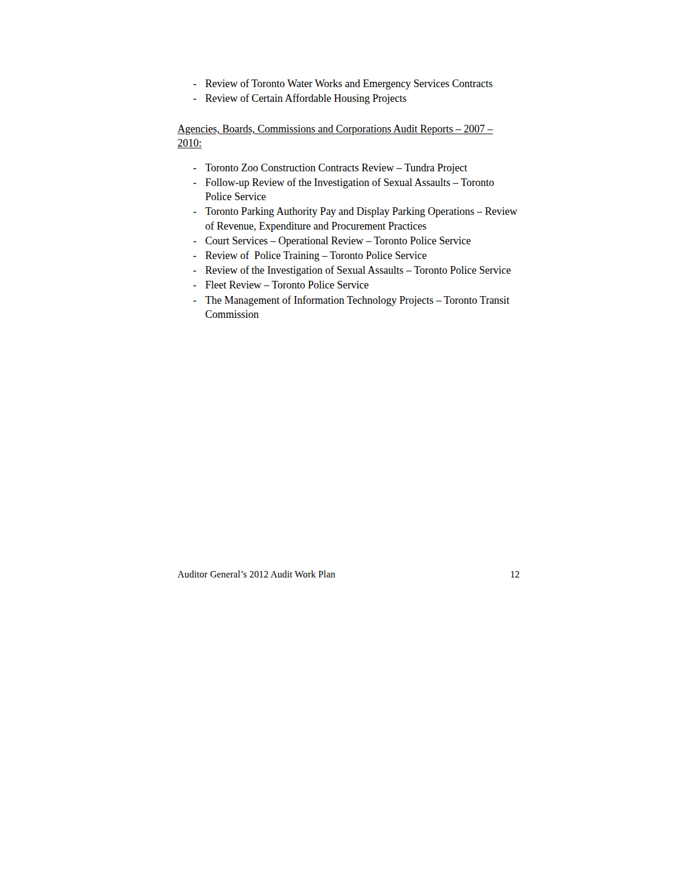Review of Toronto Water Works and Emergency Services Contracts
Review of Certain Affordable Housing Projects
Agencies, Boards, Commissions and Corporations Audit Reports – 2007 – 2010:
Toronto Zoo Construction Contracts Review – Tundra Project
Follow-up Review of the Investigation of Sexual Assaults – Toronto Police Service
Toronto Parking Authority Pay and Display Parking Operations – Review of Revenue, Expenditure and Procurement Practices
Court Services – Operational Review – Toronto Police Service
Review of Police Training – Toronto Police Service
Review of the Investigation of Sexual Assaults – Toronto Police Service
Fleet Review – Toronto Police Service
The Management of Information Technology Projects – Toronto Transit Commission
Auditor General’s 2012 Audit Work Plan 12